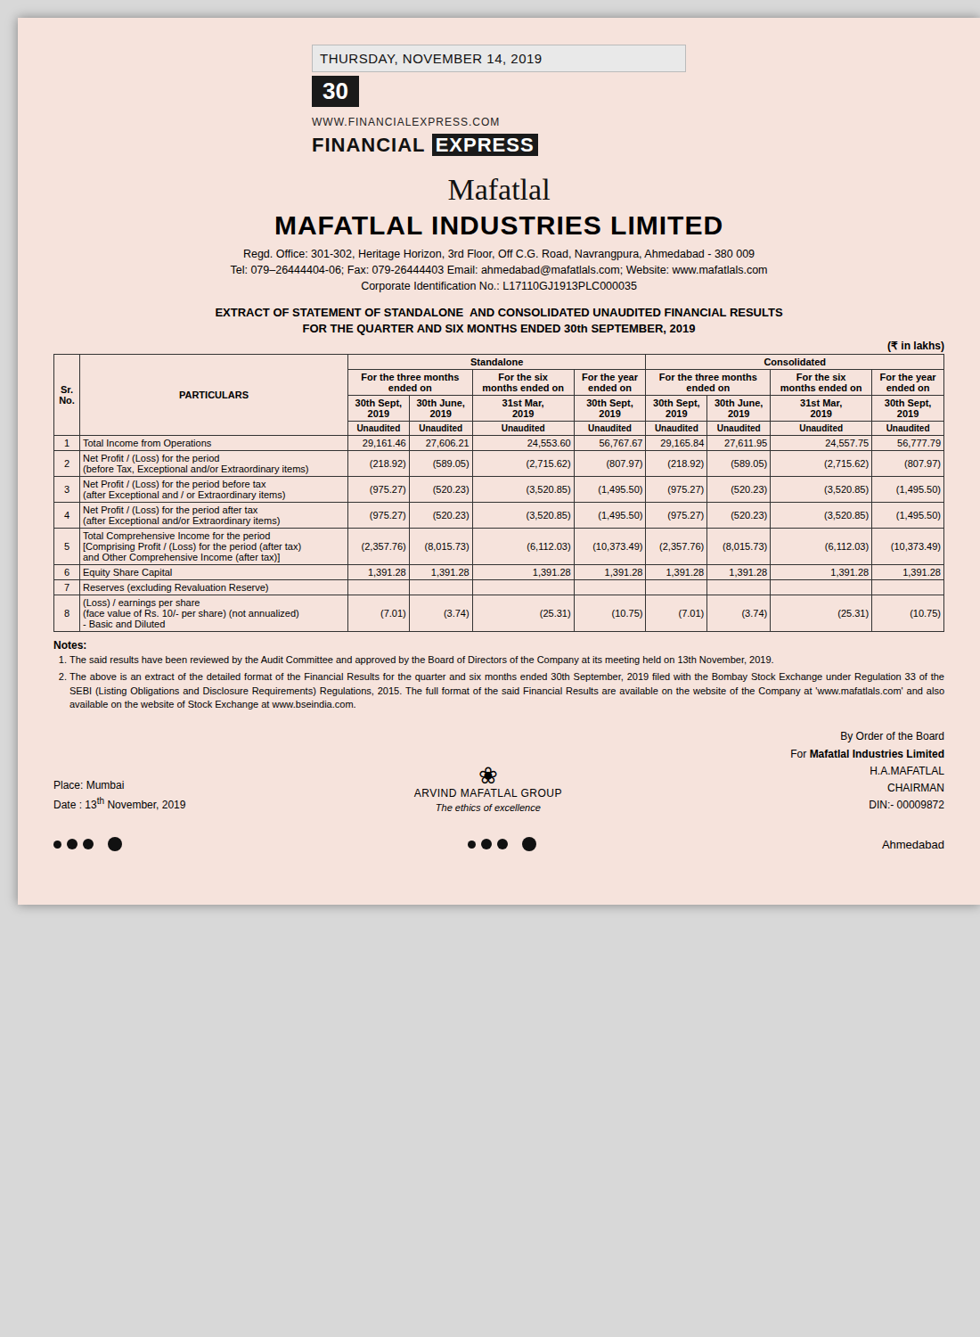THURSDAY, NOVEMBER 14, 2019
30
WWW.FINANCIALEXPRESS.COM
FINANCIAL EXPRESS
Mafatlal
MAFATLAL INDUSTRIES LIMITED
Regd. Office: 301-302, Heritage Horizon, 3rd Floor, Off C.G. Road, Navrangpura, Ahmedabad - 380 009
Tel: 079–26444404-06; Fax: 079-26444403 Email: ahmedabad@mafatlals.com; Website: www.mafatlals.com
Corporate Identification No.: L17110GJ1913PLC000035
EXTRACT OF STATEMENT OF STANDALONE AND CONSOLIDATED UNAUDITED FINANCIAL RESULTS
FOR THE QUARTER AND SIX MONTHS ENDED 30th SEPTEMBER, 2019
(₹ in lakhs)
| Sr. No. | PARTICULARS | Standalone | Consolidated |
| --- | --- | --- | --- |
| For the three months ended on | For the six months ended on | For the year ended on | For the three months ended on | For the six months ended on | For the year ended on |
| 30th Sept, 2019 | 30th June, 2019 | 31st Mar, 2019 | 30th Sept, 2019 | 30th Sept, 2019 | 30th June, 2019 | 31st Mar, 2019 | 30th Sept, 2019 |
| Unaudited | Unaudited | Unaudited | Unaudited | Unaudited | Unaudited | Unaudited | Unaudited |
| 1 | Total Income from Operations | 29,161.46 | 27,606.21 | 24,553.60 | 56,767.67 | 29,165.84 | 27,611.95 | 24,557.75 | 56,777.79 |
| 2 | Net Profit / (Loss) for the period (before Tax, Exceptional and/or Extraordinary items) | (218.92) | (589.05) | (2,715.62) | (807.97) | (218.92) | (589.05) | (2,715.62) | (807.97) |
| 3 | Net Profit / (Loss) for the period before tax (after Exceptional and / or Extraordinary items) | (975.27) | (520.23) | (3,520.85) | (1,495.50) | (975.27) | (520.23) | (3,520.85) | (1,495.50) |
| 4 | Net Profit / (Loss) for the period after tax (after Exceptional and/or Extraordinary items) | (975.27) | (520.23) | (3,520.85) | (1,495.50) | (975.27) | (520.23) | (3,520.85) | (1,495.50) |
| 5 | Total Comprehensive Income for the period [Comprising Profit / (Loss) for the period (after tax) and Other Comprehensive Income (after tax)] | (2,357.76) | (8,015.73) | (6,112.03) | (10,373.49) | (2,357.76) | (8,015.73) | (6,112.03) | (10,373.49) |
| 6 | Equity Share Capital | 1,391.28 | 1,391.28 | 1,391.28 | 1,391.28 | 1,391.28 | 1,391.28 | 1,391.28 | 1,391.28 |
| 7 | Reserves (excluding Revaluation Reserve) | | | | | | | | |
| 8 | (Loss) / earnings per share (face value of Rs. 10/- per share) (not annualized) - Basic and Diluted | (7.01) | (3.74) | (25.31) | (10.75) | (7.01) | (3.74) | (25.31) | (10.75) |
Notes:
The said results have been reviewed by the Audit Committee and approved by the Board of Directors of the Company at its meeting held on 13th November, 2019.
The above is an extract of the detailed format of the Financial Results for the quarter and six months ended 30th September, 2019 filed with the Bombay Stock Exchange under Regulation 33 of the SEBI (Listing Obligations and Disclosure Requirements) Regulations, 2015. The full format of the said Financial Results are available on the website of the Company at 'www.mafatlals.com' and also available on the website of Stock Exchange at www.bseindia.com.
Place: Mumbai
Date : 13th November, 2019
❀
ARVIND MAFATLAL GROUP
The ethics of excellence
By Order of the Board
For Mafatlal Industries Limited
H.A.MAFATLAL
CHAIRMAN
DIN:- 00009872
Ahmedabad